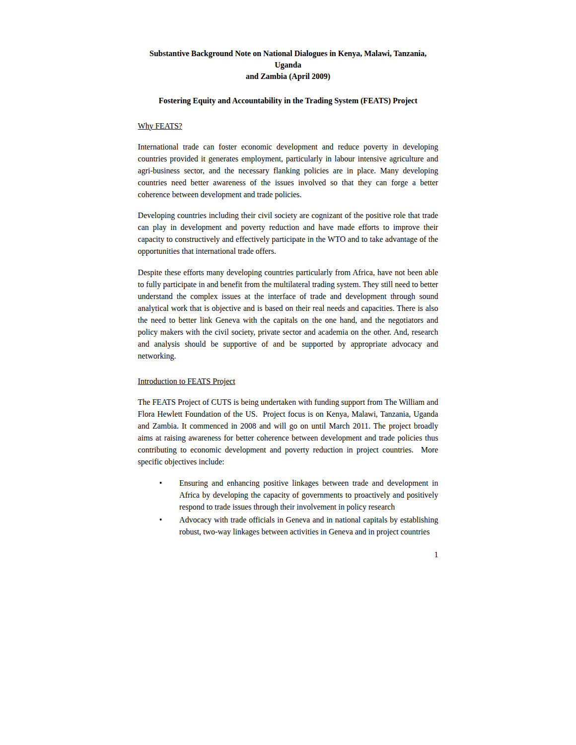Substantive Background Note on National Dialogues in Kenya, Malawi, Tanzania, Uganda
and Zambia (April 2009)
Fostering Equity and Accountability in the Trading System (FEATS) Project
Why FEATS?
International trade can foster economic development and reduce poverty in developing countries provided it generates employment, particularly in labour intensive agriculture and agri-business sector, and the necessary flanking policies are in place. Many developing countries need better awareness of the issues involved so that they can forge a better coherence between development and trade policies.
Developing countries including their civil society are cognizant of the positive role that trade can play in development and poverty reduction and have made efforts to improve their capacity to constructively and effectively participate in the WTO and to take advantage of the opportunities that international trade offers.
Despite these efforts many developing countries particularly from Africa, have not been able to fully participate in and benefit from the multilateral trading system. They still need to better understand the complex issues at the interface of trade and development through sound analytical work that is objective and is based on their real needs and capacities. There is also the need to better link Geneva with the capitals on the one hand, and the negotiators and policy makers with the civil society, private sector and academia on the other. And, research and analysis should be supportive of and be supported by appropriate advocacy and networking.
Introduction to FEATS Project
The FEATS Project of CUTS is being undertaken with funding support from The William and Flora Hewlett Foundation of the US. Project focus is on Kenya, Malawi, Tanzania, Uganda and Zambia. It commenced in 2008 and will go on until March 2011. The project broadly aims at raising awareness for better coherence between development and trade policies thus contributing to economic development and poverty reduction in project countries. More specific objectives include:
Ensuring and enhancing positive linkages between trade and development in Africa by developing the capacity of governments to proactively and positively respond to trade issues through their involvement in policy research
Advocacy with trade officials in Geneva and in national capitals by establishing robust, two-way linkages between activities in Geneva and in project countries
1